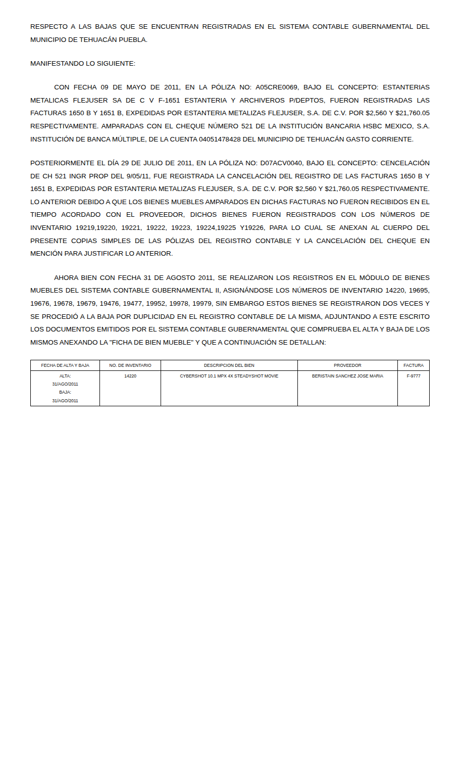RESPECTO A LAS BAJAS QUE SE ENCUENTRAN REGISTRADAS EN EL SISTEMA CONTABLE GUBERNAMENTAL DEL MUNICIPIO DE TEHUACÁN PUEBLA.
MANIFESTANDO LO SIGUIENTE:
CON FECHA 09 DE MAYO DE 2011, EN LA PÓLIZA NO: A05CRE0069, BAJO EL CONCEPTO: ESTANTERIAS METALICAS FLEJUSER SA DE C V F-1651 ESTANTERIA Y ARCHIVEROS P/DEPTOS, FUERON REGISTRADAS LAS FACTURAS 1650 B Y 1651 B, EXPEDIDAS POR ESTANTERIA METALIZAS FLEJUSER, S.A. DE C.V. POR $2,560 Y $21,760.05 RESPECTIVAMENTE. AMPARADAS CON EL CHEQUE NÚMERO 521 DE LA INSTITUCIÓN BANCARIA HSBC MEXICO, S.A. INSTITUCIÓN DE BANCA MÚLTIPLE, DE LA CUENTA 04051478428 DEL MUNICIPIO DE TEHUACÁN GASTO CORRIENTE.
POSTERIORMENTE EL DÍA 29 DE JULIO DE 2011, EN LA PÓLIZA NO: D07ACV0040, BAJO EL CONCEPTO: CENCELACIÓN DE CH 521 INGR PROP DEL 9/05/11, FUE REGISTRADA LA CANCELACIÓN DEL REGISTRO DE LAS FACTURAS 1650 B Y 1651 B, EXPEDIDAS POR ESTANTERIA METALIZAS FLEJUSER, S.A. DE C.V. POR $2,560 Y $21,760.05 RESPECTIVAMENTE. LO ANTERIOR DEBIDO A QUE LOS BIENES MUEBLES AMPARADOS EN DICHAS FACTURAS NO FUERON RECIBIDOS EN EL TIEMPO ACORDADO CON EL PROVEEDOR, DICHOS BIENES FUERON REGISTRADOS CON LOS NÚMEROS DE INVENTARIO 19219,19220, 19221, 19222, 19223, 19224,19225 Y19226, PARA LO CUAL SE ANEXAN AL CUERPO DEL PRESENTE COPIAS SIMPLES DE LAS PÓLIZAS DEL REGISTRO CONTABLE Y LA CANCELACIÓN DEL CHEQUE EN MENCIÓN PARA JUSTIFICAR LO ANTERIOR.
AHORA BIEN CON FECHA 31 DE AGOSTO 2011, SE REALIZARON LOS REGISTROS EN EL MÓDULO DE BIENES MUEBLES DEL SISTEMA CONTABLE GUBERNAMENTAL II, ASIGNÁNDOSE LOS NÚMEROS DE INVENTARIO 14220, 19695, 19676, 19678, 19679, 19476, 19477, 19952, 19978, 19979, SIN EMBARGO ESTOS BIENES SE REGISTRARON DOS VECES Y SE PROCEDIÓ A LA BAJA POR DUPLICIDAD EN EL REGISTRO CONTABLE DE LA MISMA, ADJUNTANDO A ESTE ESCRITO LOS DOCUMENTOS EMITIDOS POR EL SISTEMA CONTABLE GUBERNAMENTAL QUE COMPRUEBA EL ALTA Y BAJA DE LOS MISMOS ANEXANDO LA "FICHA DE BIEN MUEBLE" Y QUE A CONTINUACIÓN SE DETALLAN:
| FECHA DE ALTA Y BAJA | NO. DE INVENTARIO | DESCRIPCION DEL BIEN | PROVEEDOR | FACTURA |
| --- | --- | --- | --- | --- |
| ALTA: 31/AGO/2011 BAJA: 31/AGO/2011 | 14220 | CYBERSHOT 10.1 MPX 4X STEADYSHOT MOVIE | BERISTAIN SANCHEZ JOSE MARIA | F-9777 |